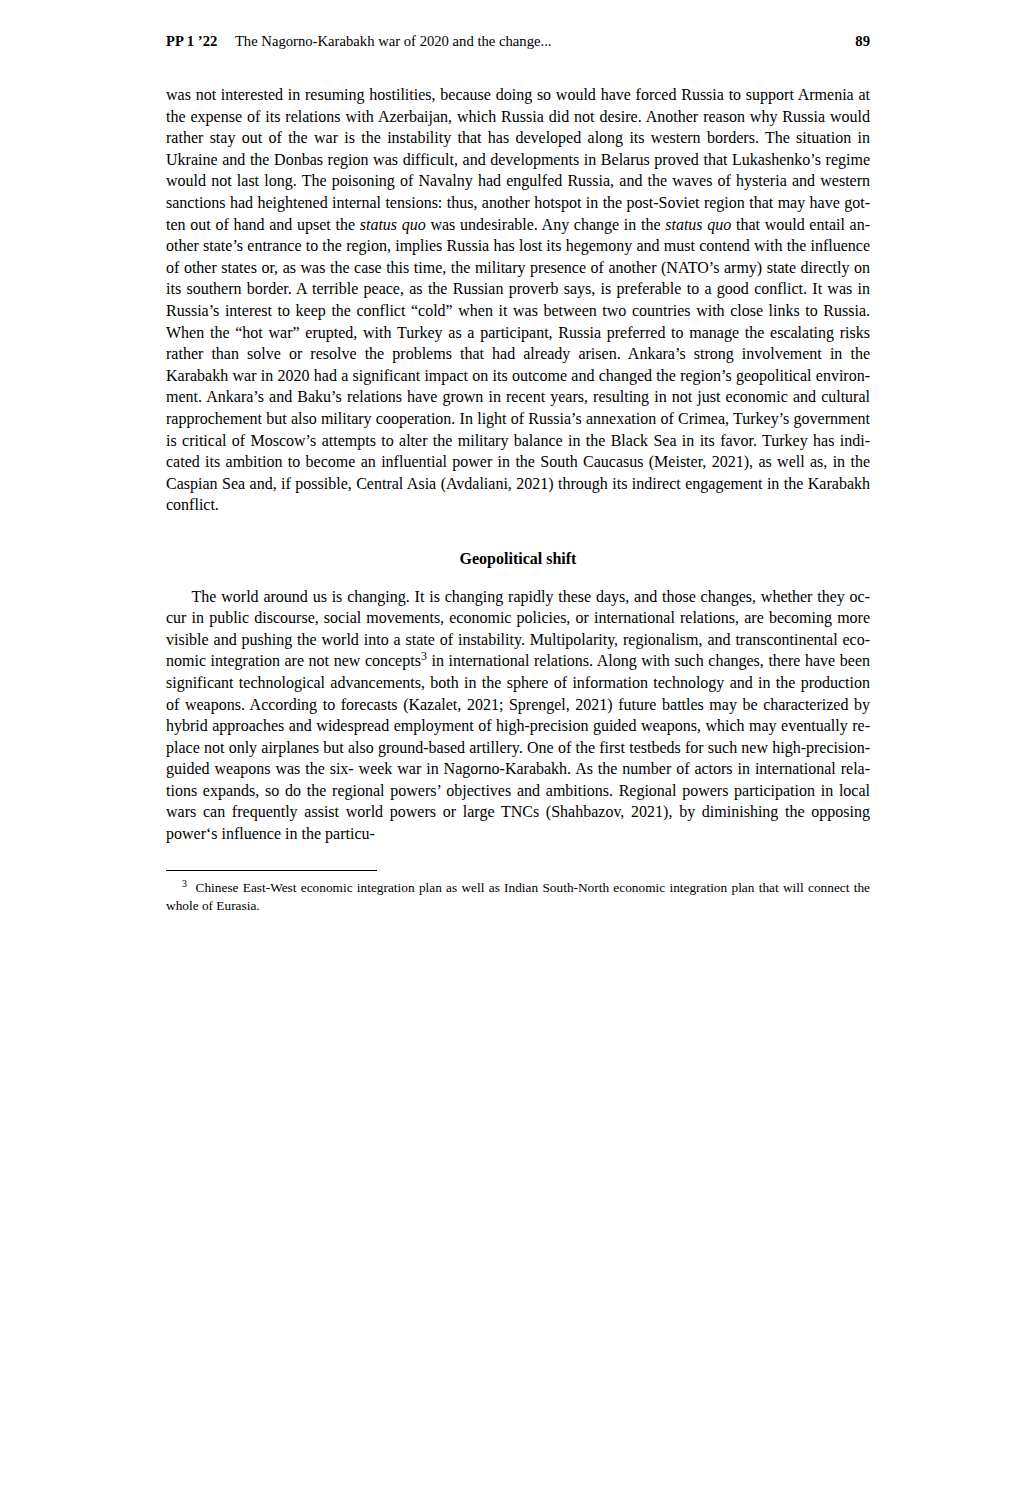PP 1 ’22 The Nagorno-Karabakh war of 2020 and the change... 89
was not interested in resuming hostilities, because doing so would have forced Russia to support Armenia at the expense of its relations with Azerbaijan, which Russia did not desire. Another reason why Russia would rather stay out of the war is the instability that has developed along its western borders. The situation in Ukraine and the Donbas region was difficult, and developments in Belarus proved that Lukashenko’s regime would not last long. The poisoning of Navalny had engulfed Russia, and the waves of hysteria and western sanctions had heightened internal tensions: thus, another hotspot in the post-Soviet region that may have gotten out of hand and upset the status quo was undesirable. Any change in the status quo that would entail another state’s entrance to the region, implies Russia has lost its hegemony and must contend with the influence of other states or, as was the case this time, the military presence of another (NATO’s army) state directly on its southern border. A terrible peace, as the Russian proverb says, is preferable to a good conflict. It was in Russia’s interest to keep the conflict “cold” when it was between two countries with close links to Russia. When the “hot war” erupted, with Turkey as a participant, Russia preferred to manage the escalating risks rather than solve or resolve the problems that had already arisen. Ankara’s strong involvement in the Karabakh war in 2020 had a significant impact on its outcome and changed the region’s geopolitical environment. Ankara’s and Baku’s relations have grown in recent years, resulting in not just economic and cultural rapprochement but also military cooperation. In light of Russia’s annexation of Crimea, Turkey’s government is critical of Moscow’s attempts to alter the military balance in the Black Sea in its favor. Turkey has indicated its ambition to become an influential power in the South Caucasus (Meister, 2021), as well as, in the Caspian Sea and, if possible, Central Asia (Avdaliani, 2021) through its indirect engagement in the Karabakh conflict.
Geopolitical shift
The world around us is changing. It is changing rapidly these days, and those changes, whether they occur in public discourse, social movements, economic policies, or international relations, are becoming more visible and pushing the world into a state of instability. Multipolarity, regionalism, and transcontinental economic integration are not new concepts3 in international relations. Along with such changes, there have been significant technological advancements, both in the sphere of information technology and in the production of weapons. According to forecasts (Kazalet, 2021; Sprengel, 2021) future battles may be characterized by hybrid approaches and widespread employment of high-precision guided weapons, which may eventually replace not only airplanes but also ground-based artillery. One of the first testbeds for such new high-precision-guided weapons was the six- week war in Nagorno-Karabakh. As the number of actors in international relations expands, so do the regional powers’ objectives and ambitions. Regional powers participation in local wars can frequently assist world powers or large TNCs (Shahbazov, 2021), by diminishing the opposing power‘s influence in the particu-
3 Chinese East-West economic integration plan as well as Indian South-North economic integration plan that will connect the whole of Eurasia.